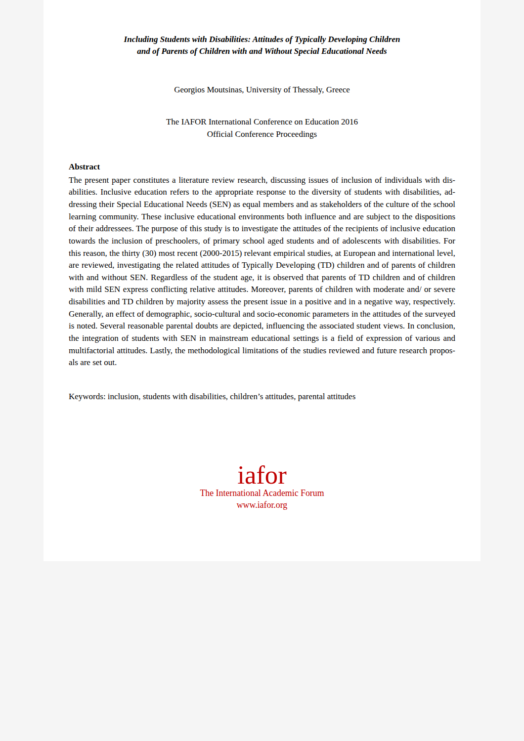Including Students with Disabilities: Attitudes of Typically Developing Children
and of Parents of Children with and Without Special Educational Needs
Georgios Moutsinas, University of Thessaly, Greece
The IAFOR International Conference on Education 2016
Official Conference Proceedings
Abstract
The present paper constitutes a literature review research, discussing issues of inclusion of individuals with disabilities. Inclusive education refers to the appropriate response to the diversity of students with disabilities, addressing their Special Educational Needs (SEN) as equal members and as stakeholders of the culture of the school learning community. These inclusive educational environments both influence and are subject to the dispositions of their addressees. The purpose of this study is to investigate the attitudes of the recipients of inclusive education towards the inclusion of preschoolers, of primary school aged students and of adolescents with disabilities. For this reason, the thirty (30) most recent (2000-2015) relevant empirical studies, at European and international level, are reviewed, investigating the related attitudes of Typically Developing (TD) children and of parents of children with and without SEN. Regardless of the student age, it is observed that parents of TD children and of children with mild SEN express conflicting relative attitudes. Moreover, parents of children with moderate and/ or severe disabilities and TD children by majority assess the present issue in a positive and in a negative way, respectively. Generally, an effect of demographic, socio-cultural and socio-economic parameters in the attitudes of the surveyed is noted. Several reasonable parental doubts are depicted, influencing the associated student views. In conclusion, the integration of students with SEN in mainstream educational settings is a field of expression of various and multifactorial attitudes. Lastly, the methodological limitations of the studies reviewed and future research proposals are set out.
Keywords: inclusion, students with disabilities, children’s attitudes, parental attitudes
iafor
The International Academic Forum
www.iafor.org